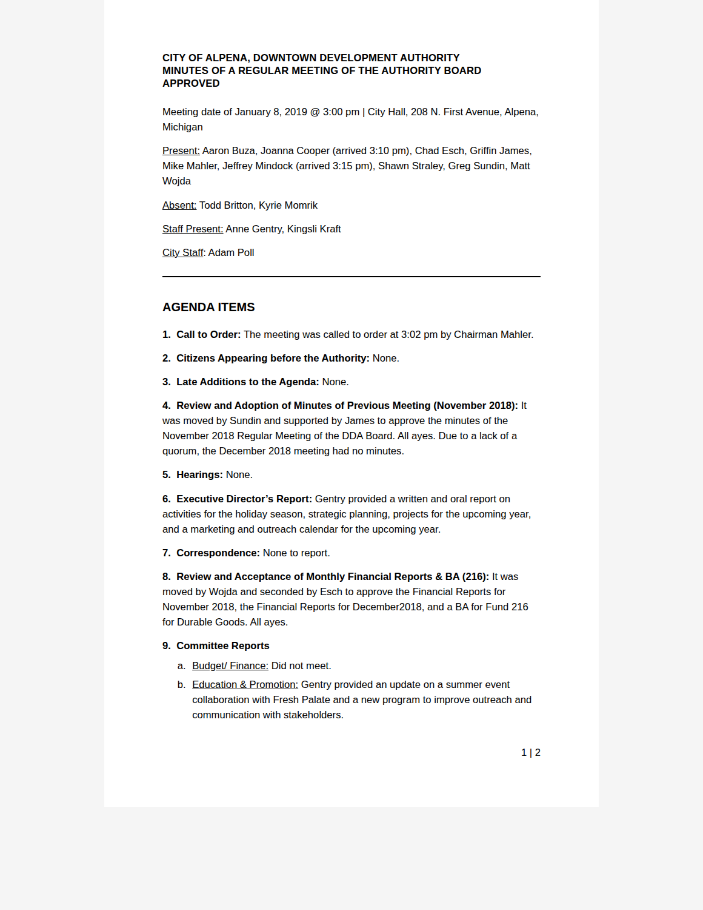CITY OF ALPENA, DOWNTOWN DEVELOPMENT AUTHORITY
MINUTES OF A REGULAR MEETING OF THE AUTHORITY BOARD
APPROVED
Meeting date of January 8, 2019 @ 3:00 pm | City Hall, 208 N. First Avenue, Alpena, Michigan
Present: Aaron Buza, Joanna Cooper (arrived 3:10 pm), Chad Esch, Griffin James, Mike Mahler, Jeffrey Mindock (arrived 3:15 pm), Shawn Straley, Greg Sundin, Matt Wojda
Absent: Todd Britton, Kyrie Momrik
Staff Present: Anne Gentry, Kingsli Kraft
City Staff: Adam Poll
AGENDA ITEMS
1. Call to Order: The meeting was called to order at 3:02 pm by Chairman Mahler.
2. Citizens Appearing before the Authority: None.
3. Late Additions to the Agenda: None.
4. Review and Adoption of Minutes of Previous Meeting (November 2018): It was moved by Sundin and supported by James to approve the minutes of the November 2018 Regular Meeting of the DDA Board. All ayes. Due to a lack of a quorum, the December 2018 meeting had no minutes.
5. Hearings: None.
6. Executive Director’s Report: Gentry provided a written and oral report on activities for the holiday season, strategic planning, projects for the upcoming year, and a marketing and outreach calendar for the upcoming year.
7. Correspondence: None to report.
8. Review and Acceptance of Monthly Financial Reports & BA (216): It was moved by Wojda and seconded by Esch to approve the Financial Reports for November 2018, the Financial Reports for December2018, and a BA for Fund 216 for Durable Goods. All ayes.
9. Committee Reports
Budget/ Finance: Did not meet.
Education & Promotion: Gentry provided an update on a summer event collaboration with Fresh Palate and a new program to improve outreach and communication with stakeholders.
1 | 2